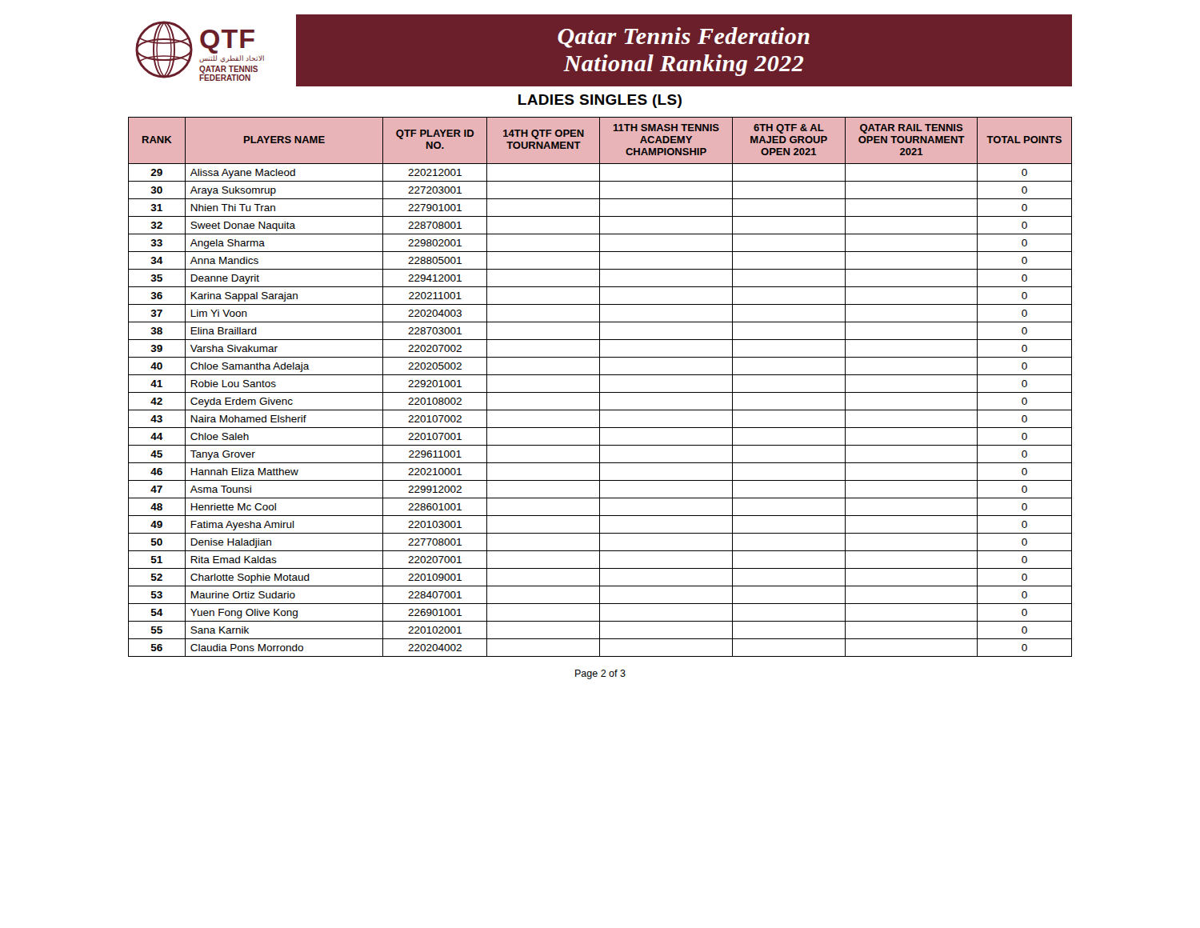QTF الاتحاد القطري للتنس QATAR TENNIS FEDERATION
Qatar Tennis Federation
National Ranking 2022
LADIES SINGLES (LS)
| RANK | PLAYERS NAME | QTF PLAYER ID NO. | 14TH QTF OPEN TOURNAMENT | 11TH SMASH TENNIS ACADEMY CHAMPIONSHIP | 6TH QTF & AL MAJED GROUP OPEN 2021 | QATAR RAIL TENNIS OPEN TOURNAMENT 2021 | TOTAL POINTS |
| --- | --- | --- | --- | --- | --- | --- | --- |
| 29 | Alissa Ayane Macleod | 220212001 | | | | | 0 |
| 30 | Araya Suksomrup | 227203001 | | | | | 0 |
| 31 | Nhien Thi Tu Tran | 227901001 | | | | | 0 |
| 32 | Sweet Donae Naquita | 228708001 | | | | | 0 |
| 33 | Angela Sharma | 229802001 | | | | | 0 |
| 34 | Anna Mandics | 228805001 | | | | | 0 |
| 35 | Deanne Dayrit | 229412001 | | | | | 0 |
| 36 | Karina Sappal Sarajan | 220211001 | | | | | 0 |
| 37 | Lim Yi Voon | 220204003 | | | | | 0 |
| 38 | Elina Braillard | 228703001 | | | | | 0 |
| 39 | Varsha Sivakumar | 220207002 | | | | | 0 |
| 40 | Chloe Samantha Adelaja | 220205002 | | | | | 0 |
| 41 | Robie Lou Santos | 229201001 | | | | | 0 |
| 42 | Ceyda Erdem Givenc | 220108002 | | | | | 0 |
| 43 | Naira Mohamed Elsherif | 220107002 | | | | | 0 |
| 44 | Chloe Saleh | 220107001 | | | | | 0 |
| 45 | Tanya Grover | 229611001 | | | | | 0 |
| 46 | Hannah Eliza Matthew | 220210001 | | | | | 0 |
| 47 | Asma Tounsi | 229912002 | | | | | 0 |
| 48 | Henriette Mc Cool | 228601001 | | | | | 0 |
| 49 | Fatima Ayesha Amirul | 220103001 | | | | | 0 |
| 50 | Denise Haladjian | 227708001 | | | | | 0 |
| 51 | Rita Emad Kaldas | 220207001 | | | | | 0 |
| 52 | Charlotte Sophie Motaud | 220109001 | | | | | 0 |
| 53 | Maurine Ortiz Sudario | 228407001 | | | | | 0 |
| 54 | Yuen Fong Olive Kong | 226901001 | | | | | 0 |
| 55 | Sana Karnik | 220102001 | | | | | 0 |
| 56 | Claudia Pons Morrondo | 220204002 | | | | | 0 |
Page 2 of 3